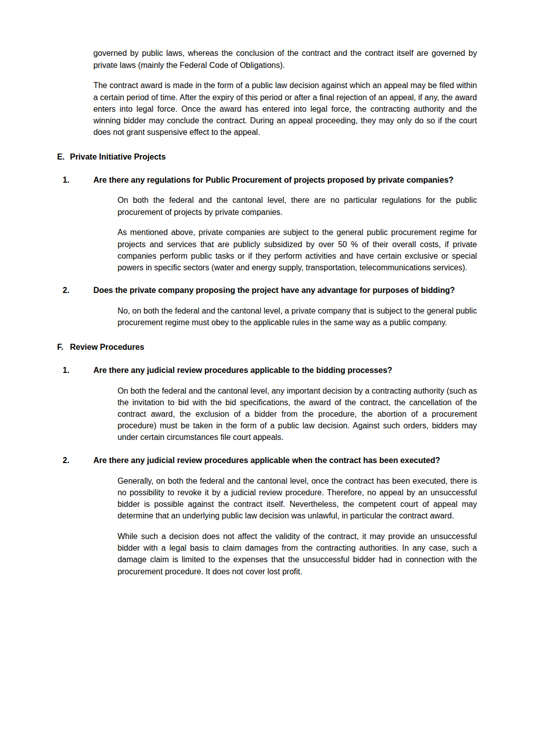governed by public laws, whereas the conclusion of the contract and the contract itself are governed by private laws (mainly the Federal Code of Obligations).
The contract award is made in the form of a public law decision against which an appeal may be filed within a certain period of time. After the expiry of this period or after a final rejection of an appeal, if any, the award enters into legal force. Once the award has entered into legal force, the contracting authority and the winning bidder may conclude the contract. During an appeal proceeding, they may only do so if the court does not grant suspensive effect to the appeal.
E. Private Initiative Projects
1. Are there any regulations for Public Procurement of projects proposed by private companies?
On both the federal and the cantonal level, there are no particular regulations for the public procurement of projects by private companies.
As mentioned above, private companies are subject to the general public procurement regime for projects and services that are publicly subsidized by over 50 % of their overall costs, if private companies perform public tasks or if they perform activities and have certain exclusive or special powers in specific sectors (water and energy supply, transportation, telecommunications services).
2. Does the private company proposing the project have any advantage for purposes of bidding?
No, on both the federal and the cantonal level, a private company that is subject to the general public procurement regime must obey to the applicable rules in the same way as a public company.
F. Review Procedures
1. Are there any judicial review procedures applicable to the bidding processes?
On both the federal and the cantonal level, any important decision by a contracting authority (such as the invitation to bid with the bid specifications, the award of the contract, the cancellation of the contract award, the exclusion of a bidder from the procedure, the abortion of a procurement procedure) must be taken in the form of a public law decision. Against such orders, bidders may under certain circumstances file court appeals.
2. Are there any judicial review procedures applicable when the contract has been executed?
Generally, on both the federal and the cantonal level, once the contract has been executed, there is no possibility to revoke it by a judicial review procedure. Therefore, no appeal by an unsuccessful bidder is possible against the contract itself. Nevertheless, the competent court of appeal may determine that an underlying public law decision was unlawful, in particular the contract award.
While such a decision does not affect the validity of the contract, it may provide an unsuccessful bidder with a legal basis to claim damages from the contracting authorities. In any case, such a damage claim is limited to the expenses that the unsuccessful bidder had in connection with the procurement procedure. It does not cover lost profit.